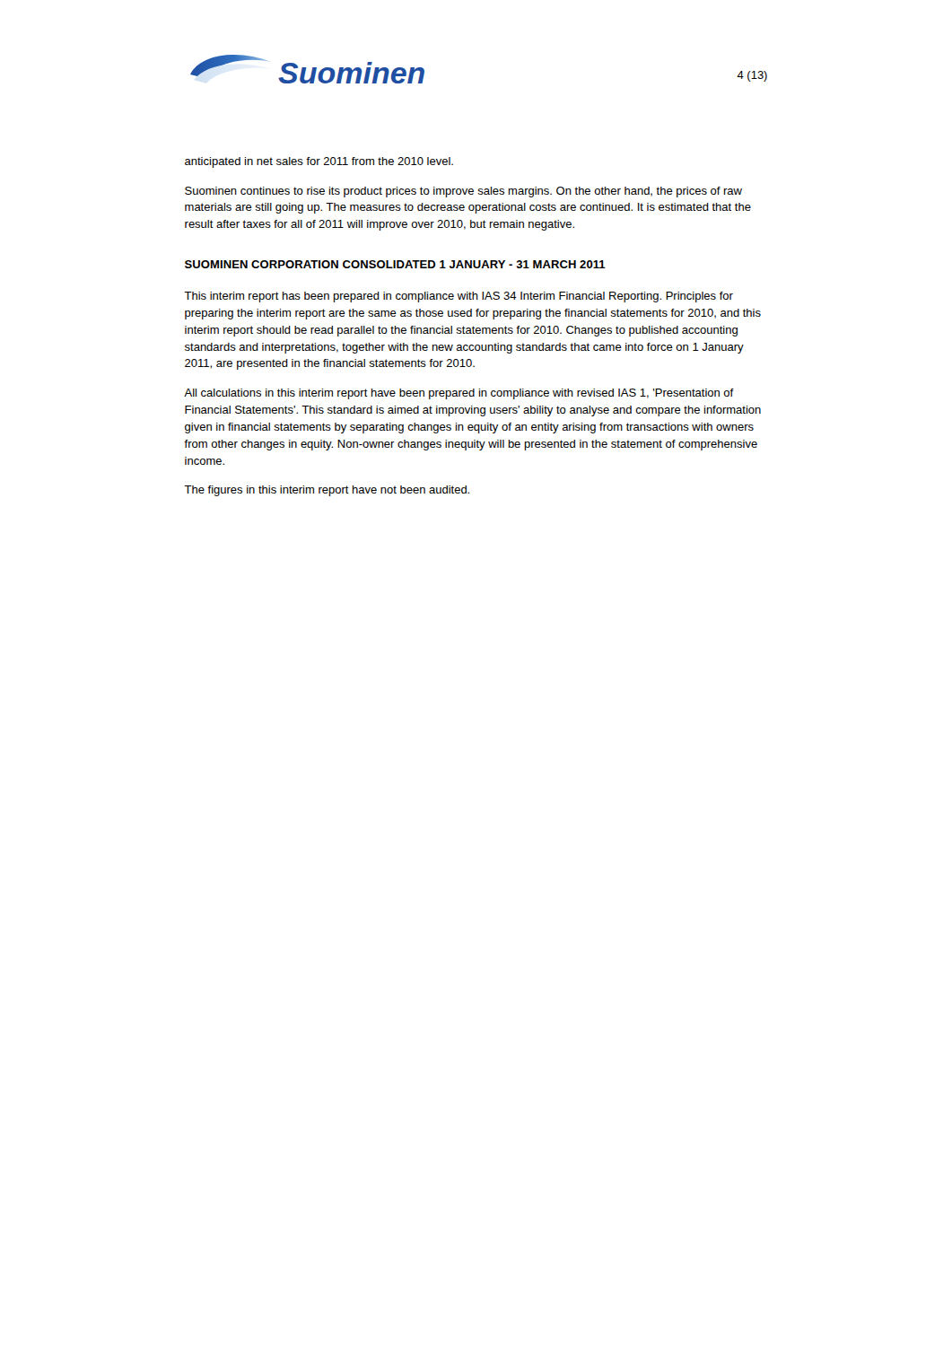Suominen
4 (13)
anticipated in net sales for 2011 from the 2010 level.
Suominen continues to rise its product prices to improve sales margins. On the other hand, the prices of raw materials are still going up. The measures to decrease operational costs are continued. It is estimated that the result after taxes for all of 2011 will improve over 2010, but remain negative.
SUOMINEN CORPORATION CONSOLIDATED 1 JANUARY - 31 MARCH 2011
This interim report has been prepared in compliance with IAS 34 Interim Financial Reporting. Principles for preparing the interim report are the same as those used for preparing the financial statements for 2010, and this interim report should be read parallel to the financial statements for 2010. Changes to published accounting standards and interpretations, together with the new accounting standards that came into force on 1 January 2011, are presented in the financial statements for 2010.
All calculations in this interim report have been prepared in compliance with revised IAS 1, 'Presentation of Financial Statements'. This standard is aimed at improving users' ability to analyse and compare the information given in financial statements by separating changes in equity of an entity arising from transactions with owners from other changes in equity. Non-owner changes inequity will be presented in the statement of comprehensive income.
The figures in this interim report have not been audited.